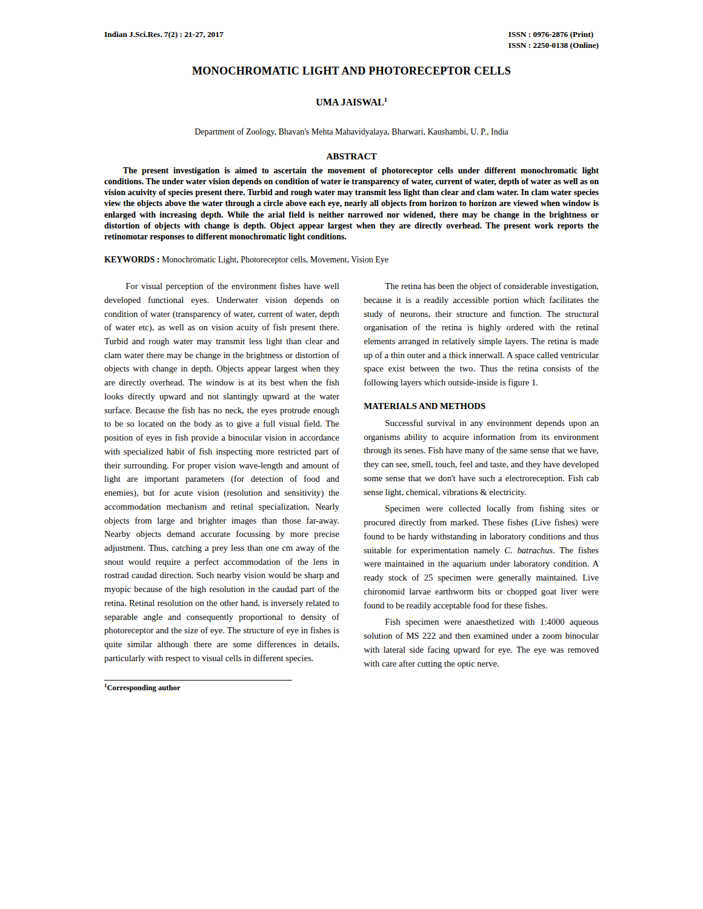Indian J.Sci.Res. 7(2) : 21-27, 2017
ISSN : 0976-2876 (Print)
ISSN : 2250-0138 (Online)
MONOCHROMATIC LIGHT AND PHOTORECEPTOR CELLS
UMA JAISWAL1
Department of Zoology, Bhavan's Mehta Mahavidyalaya, Bharwari, Kaushambi, U. P., India
ABSTRACT
The present investigation is aimed to ascertain the movement of photoreceptor cells under different monochromatic light conditions. The under water vision depends on condition of water ie transparency of water, current of water, depth of water as well as on vision acuivity of species present there. Turbid and rough water may transmit less light than clear and clam water. In clam water species view the objects above the water through a circle above each eye, nearly all objects from horizon to horizon are viewed when window is enlarged with increasing depth. While the arial field is neither narrowed nor widened, there may be change in the brightness or distortion of objects with change is depth. Object appear largest when they are directly overhead. The present work reports the retinomotar responses to different monochromatic light conditions.
KEYWORDS : Monochromatic Light, Photoreceptor cells, Movement, Vision Eye
For visual perception of the environment fishes have well developed functional eyes. Underwater vision depends on condition of water (transparency of water, current of water, depth of water etc), as well as on vision acuity of fish present there. Turbid and rough water may transmit less light than clear and clam water there may be change in the brightness or distortion of objects with change in depth. Objects appear largest when they are directly overhead. The window is at its best when the fish looks directly upward and not slantingly upward at the water surface. Because the fish has no neck, the eyes protrude enough to be so located on the body as to give a full visual field. The position of eyes in fish provide a binocular vision in accordance with specialized habit of fish inspecting more restricted part of their surrounding. For proper vision wave-length and amount of light are important parameters (for detection of food and enemies), but for acute vision (resolution and sensitivity) the accommodation mechanism and retinal specialization, Nearly objects from large and brighter images than those far-away. Nearby objects demand accurate focussing by more precise adjustment. Thus, catching a prey less than one cm away of the snout would require a perfect accommodation of the lens in rostrad caudad direction. Such nearby vision would be sharp and myopic because of the high resolution in the caudad part of the retina. Retinal resolution on the other hand, is inversely related to separable angle and consequently proportional to density of photoreceptor and the size of eye. The structure of eye in fishes is quite similar although there are some differences in details, particularly with respect to visual cells in different species.
The retina has been the object of considerable investigation, because it is a readily accessible portion which facilitates the study of neurons, their structure and function. The structural organisation of the retina is highly ordered with the retinal elements arranged in relatively simple layers. The retina is made up of a thin outer and a thick innerwall. A space called ventricular space exist between the two. Thus the retina consists of the following layers which outside-inside is figure 1.
MATERIALS AND METHODS
Successful survival in any environment depends upon an organisms ability to acquire information from its environment through its senes. Fish have many of the same sense that we have, they can see, smell, touch, feel and taste, and they have developed some sense that we don't have such a electroreception. Fish cab sense light, chemical, vibrations & electricity.
Specimen were collected locally from fishing sites or procured directly from marked. These fishes (Live fishes) were found to be hardy withstanding in laboratory conditions and thus suitable for experimentation namely C. batrachus. The fishes were maintained in the aquarium under laboratory condition. A ready stock of 25 specimen were generally maintained. Live chironomid larvae earthworm bits or chopped goat liver were found to be readily acceptable food for these fishes.
Fish specimen were anaesthetized with 1:4000 aqueous solution of MS 222 and then examined under a zoom binocular with lateral side facing upward for eye. The eye was removed with care after cutting the optic nerve.
1Corresponding author